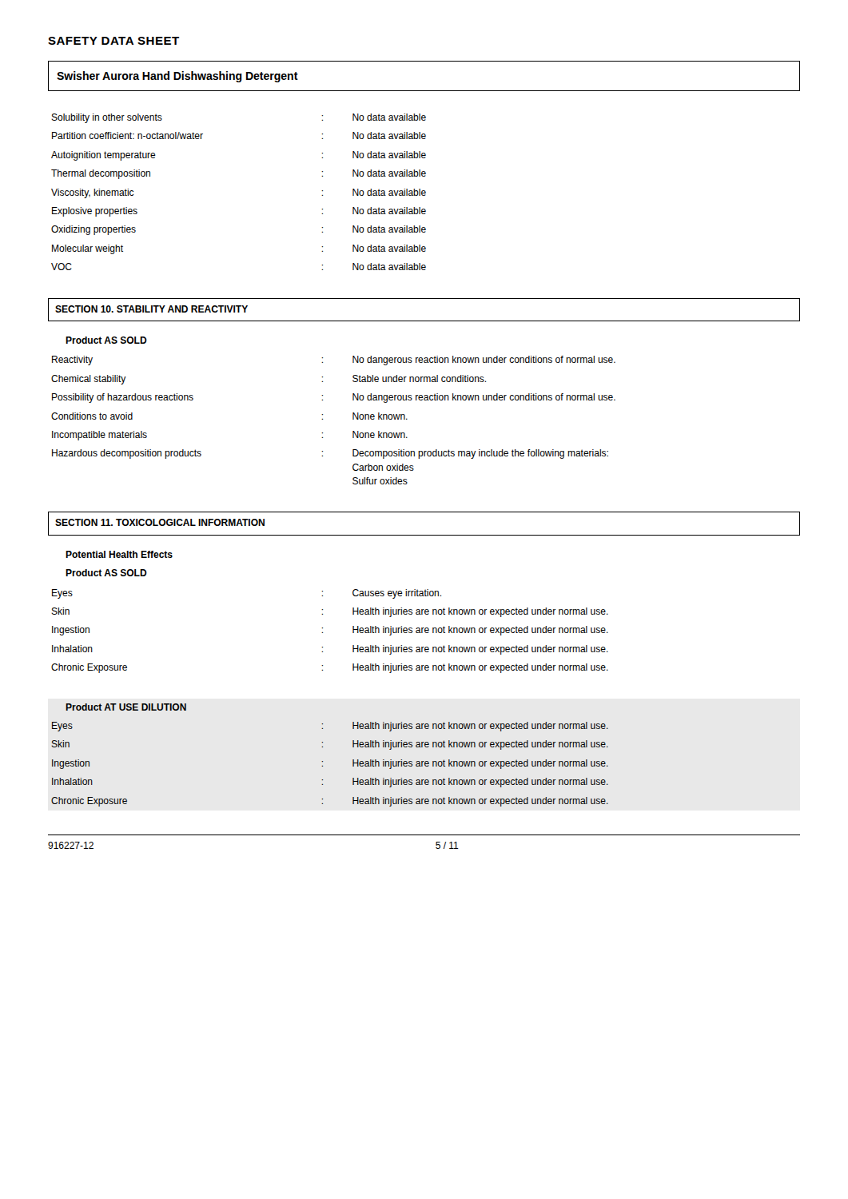SAFETY DATA SHEET
Swisher Aurora Hand Dishwashing Detergent
| Solubility in other solvents | : | No data available |
| Partition coefficient: n-octanol/water | : | No data available |
| Autoignition temperature | : | No data available |
| Thermal decomposition | : | No data available |
| Viscosity, kinematic | : | No data available |
| Explosive properties | : | No data available |
| Oxidizing properties | : | No data available |
| Molecular weight | : | No data available |
| VOC | : | No data available |
SECTION 10. STABILITY AND REACTIVITY
Product AS SOLD
| Reactivity | : | No dangerous reaction known under conditions of normal use. |
| Chemical stability | : | Stable under normal conditions. |
| Possibility of hazardous reactions | : | No dangerous reaction known under conditions of normal use. |
| Conditions to avoid | : | None known. |
| Incompatible materials | : | None known. |
| Hazardous decomposition products | : | Decomposition products may include the following materials: Carbon oxides Sulfur oxides |
SECTION 11. TOXICOLOGICAL INFORMATION
Potential Health Effects
Product AS SOLD
| Eyes | : | Causes eye irritation. |
| Skin | : | Health injuries are not known or expected under normal use. |
| Ingestion | : | Health injuries are not known or expected under normal use. |
| Inhalation | : | Health injuries are not known or expected under normal use. |
| Chronic Exposure | : | Health injuries are not known or expected under normal use. |
| Product AT USE DILUTION |
| Eyes | : | Health injuries are not known or expected under normal use. |
| Skin | : | Health injuries are not known or expected under normal use. |
| Ingestion | : | Health injuries are not known or expected under normal use. |
| Inhalation | : | Health injuries are not known or expected under normal use. |
| Chronic Exposure | : | Health injuries are not known or expected under normal use. |
916227-12 5 / 11